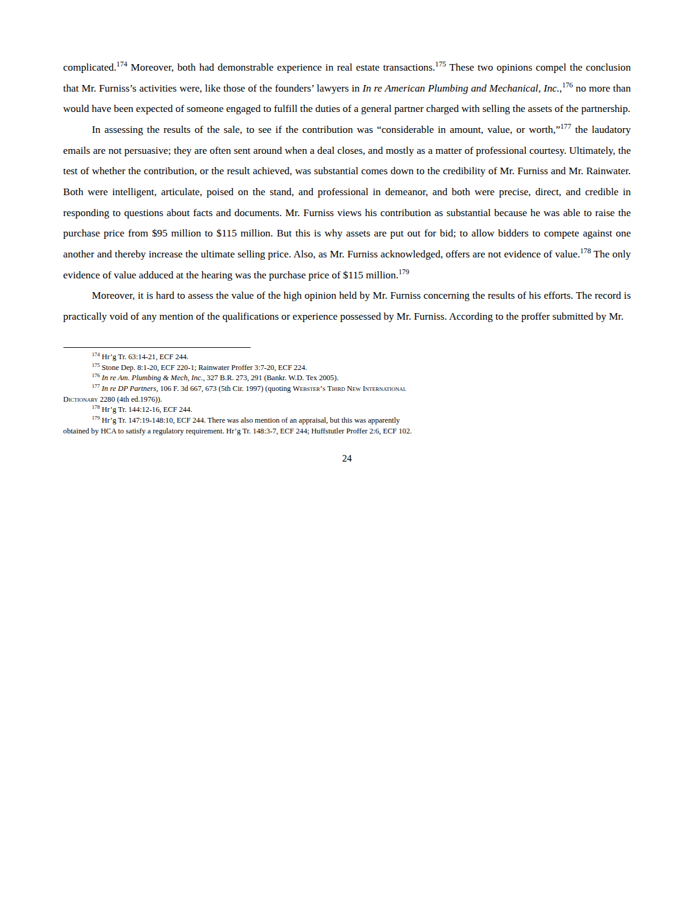complicated.174 Moreover, both had demonstrable experience in real estate transactions.175 These two opinions compel the conclusion that Mr. Furniss’s activities were, like those of the founders’ lawyers in In re American Plumbing and Mechanical, Inc.,176 no more than would have been expected of someone engaged to fulfill the duties of a general partner charged with selling the assets of the partnership.
In assessing the results of the sale, to see if the contribution was “considerable in amount, value, or worth,”177 the laudatory emails are not persuasive; they are often sent around when a deal closes, and mostly as a matter of professional courtesy. Ultimately, the test of whether the contribution, or the result achieved, was substantial comes down to the credibility of Mr. Furniss and Mr. Rainwater. Both were intelligent, articulate, poised on the stand, and professional in demeanor, and both were precise, direct, and credible in responding to questions about facts and documents. Mr. Furniss views his contribution as substantial because he was able to raise the purchase price from $95 million to $115 million. But this is why assets are put out for bid; to allow bidders to compete against one another and thereby increase the ultimate selling price. Also, as Mr. Furniss acknowledged, offers are not evidence of value.178 The only evidence of value adduced at the hearing was the purchase price of $115 million.179
Moreover, it is hard to assess the value of the high opinion held by Mr. Furniss concerning the results of his efforts. The record is practically void of any mention of the qualifications or experience possessed by Mr. Furniss. According to the proffer submitted by Mr.
174 Hr’g Tr. 63:14-21, ECF 244.
175 Stone Dep. 8:1-20, ECF 220-1; Rainwater Proffer 3:7-20, ECF 224.
176 In re Am. Plumbing & Mech, Inc., 327 B.R. 273, 291 (Bankr. W.D. Tex 2005).
177 In re DP Partners, 106 F. 3d 667, 673 (5th Cir. 1997) (quoting Webster’s Third New International
Dictionary 2280 (4th ed.1976)).
178 Hr’g Tr. 144:12-16, ECF 244.
179 Hr’g Tr. 147:19-148:10, ECF 244. There was also mention of an appraisal, but this was apparently
obtained by HCA to satisfy a regulatory requirement. Hr’g Tr. 148:3-7, ECF 244; Huffstutler Proffer 2:6, ECF 102.
24